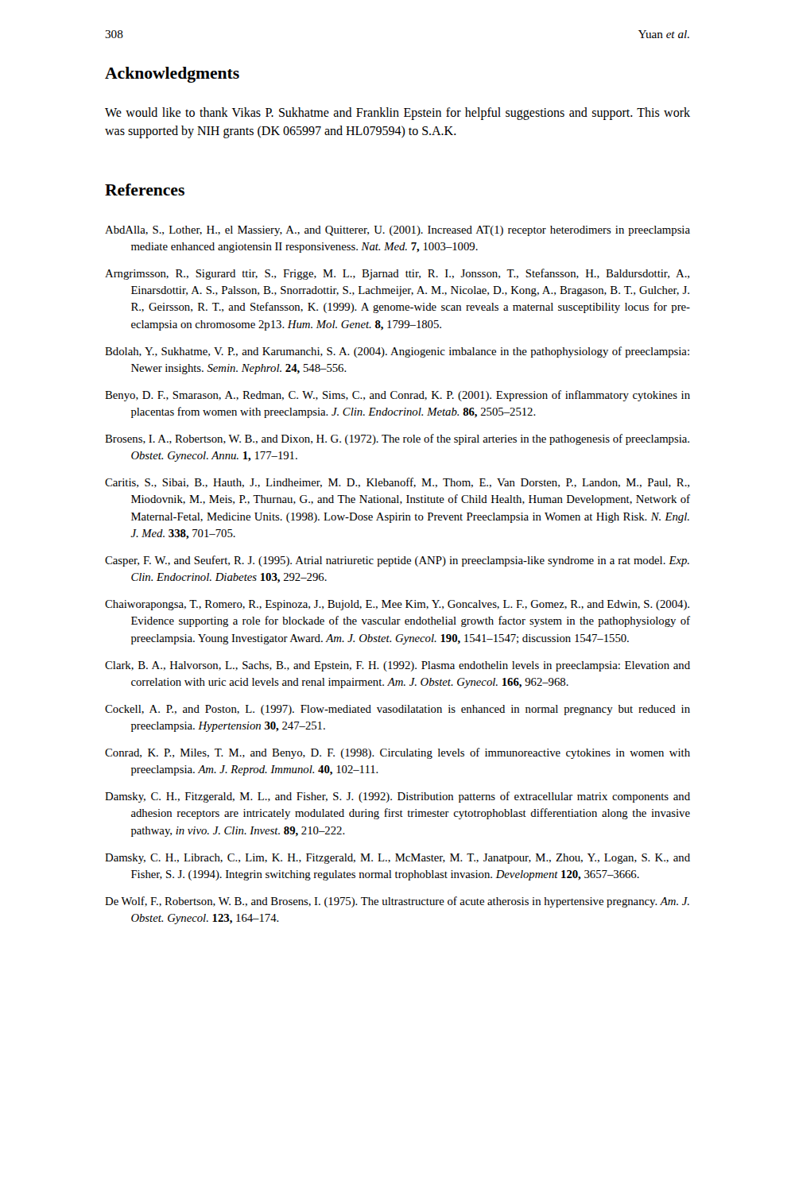308 Yuan et al.
Acknowledgments
We would like to thank Vikas P. Sukhatme and Franklin Epstein for helpful suggestions and support. This work was supported by NIH grants (DK 065997 and HL079594) to S.A.K.
References
AbdAlla, S., Lother, H., el Massiery, A., and Quitterer, U. (2001). Increased AT(1) receptor heterodimers in preeclampsia mediate enhanced angiotensin II responsiveness. Nat. Med. 7, 1003–1009.
Arngrimsson, R., Sigurard ttir, S., Frigge, M. L., Bjarnad ttir, R. I., Jonsson, T., Stefansson, H., Baldursdottir, A., Einarsdottir, A. S., Palsson, B., Snorradottir, S., Lachmeijer, A. M., Nicolae, D., Kong, A., Bragason, B. T., Gulcher, J. R., Geirsson, R. T., and Stefansson, K. (1999). A genome-wide scan reveals a maternal susceptibility locus for pre-eclampsia on chromosome 2p13. Hum. Mol. Genet. 8, 1799–1805.
Bdolah, Y., Sukhatme, V. P., and Karumanchi, S. A. (2004). Angiogenic imbalance in the pathophysiology of preeclampsia: Newer insights. Semin. Nephrol. 24, 548–556.
Benyo, D. F., Smarason, A., Redman, C. W., Sims, C., and Conrad, K. P. (2001). Expression of inflammatory cytokines in placentas from women with preeclampsia. J. Clin. Endocrinol. Metab. 86, 2505–2512.
Brosens, I. A., Robertson, W. B., and Dixon, H. G. (1972). The role of the spiral arteries in the pathogenesis of preeclampsia. Obstet. Gynecol. Annu. 1, 177–191.
Caritis, S., Sibai, B., Hauth, J., Lindheimer, M. D., Klebanoff, M., Thom, E., Van Dorsten, P., Landon, M., Paul, R., Miodovnik, M., Meis, P., Thurnau, G., and The National, Institute of Child Health, Human Development, Network of Maternal-Fetal, Medicine Units. (1998). Low-Dose Aspirin to Prevent Preeclampsia in Women at High Risk. N. Engl. J. Med. 338, 701–705.
Casper, F. W., and Seufert, R. J. (1995). Atrial natriuretic peptide (ANP) in preeclampsia-like syndrome in a rat model. Exp. Clin. Endocrinol. Diabetes 103, 292–296.
Chaiworapongsa, T., Romero, R., Espinoza, J., Bujold, E., Mee Kim, Y., Goncalves, L. F., Gomez, R., and Edwin, S. (2004). Evidence supporting a role for blockade of the vascular endothelial growth factor system in the pathophysiology of preeclampsia. Young Investigator Award. Am. J. Obstet. Gynecol. 190, 1541–1547; discussion 1547–1550.
Clark, B. A., Halvorson, L., Sachs, B., and Epstein, F. H. (1992). Plasma endothelin levels in preeclampsia: Elevation and correlation with uric acid levels and renal impairment. Am. J. Obstet. Gynecol. 166, 962–968.
Cockell, A. P., and Poston, L. (1997). Flow-mediated vasodilatation is enhanced in normal pregnancy but reduced in preeclampsia. Hypertension 30, 247–251.
Conrad, K. P., Miles, T. M., and Benyo, D. F. (1998). Circulating levels of immunoreactive cytokines in women with preeclampsia. Am. J. Reprod. Immunol. 40, 102–111.
Damsky, C. H., Fitzgerald, M. L., and Fisher, S. J. (1992). Distribution patterns of extracellular matrix components and adhesion receptors are intricately modulated during first trimester cytotrophoblast differentiation along the invasive pathway, in vivo. J. Clin. Invest. 89, 210–222.
Damsky, C. H., Librach, C., Lim, K. H., Fitzgerald, M. L., McMaster, M. T., Janatpour, M., Zhou, Y., Logan, S. K., and Fisher, S. J. (1994). Integrin switching regulates normal trophoblast invasion. Development 120, 3657–3666.
De Wolf, F., Robertson, W. B., and Brosens, I. (1975). The ultrastructure of acute atherosis in hypertensive pregnancy. Am. J. Obstet. Gynecol. 123, 164–174.